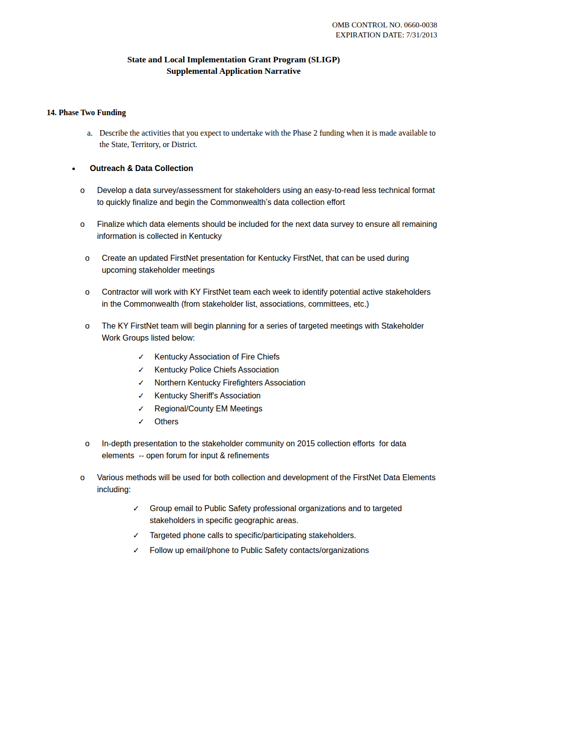OMB CONTROL NO. 0660-0038
EXPIRATION DATE: 7/31/2013
State and Local Implementation Grant Program (SLIGP)
Supplemental Application Narrative
14. Phase Two Funding
Describe the activities that you expect to undertake with the Phase 2 funding when it is made available to the State, Territory, or District.
Outreach & Data Collection
Develop a data survey/assessment for stakeholders using an easy-to-read less technical format to quickly finalize and begin the Commonwealth’s data collection effort
Finalize which data elements should be included for the next data survey to ensure all remaining information is collected in Kentucky
Create an updated FirstNet presentation for Kentucky FirstNet, that can be used during upcoming stakeholder meetings
Contractor will work with KY FirstNet team each week to identify potential active stakeholders in the Commonwealth (from stakeholder list, associations, committees, etc.)
The KY FirstNet team will begin planning for a series of targeted meetings with Stakeholder Work Groups listed below:
Kentucky Association of Fire Chiefs
Kentucky Police Chiefs Association
Northern Kentucky Firefighters Association
Kentucky Sheriff's Association
Regional/County EM Meetings
Others
In-depth presentation to the stakeholder community on 2015 collection efforts for data elements -- open forum for input & refinements
Various methods will be used for both collection and development of the FirstNet Data Elements including:
Group email to Public Safety professional organizations and to targeted stakeholders in specific geographic areas.
Targeted phone calls to specific/participating stakeholders.
Follow up email/phone to Public Safety contacts/organizations